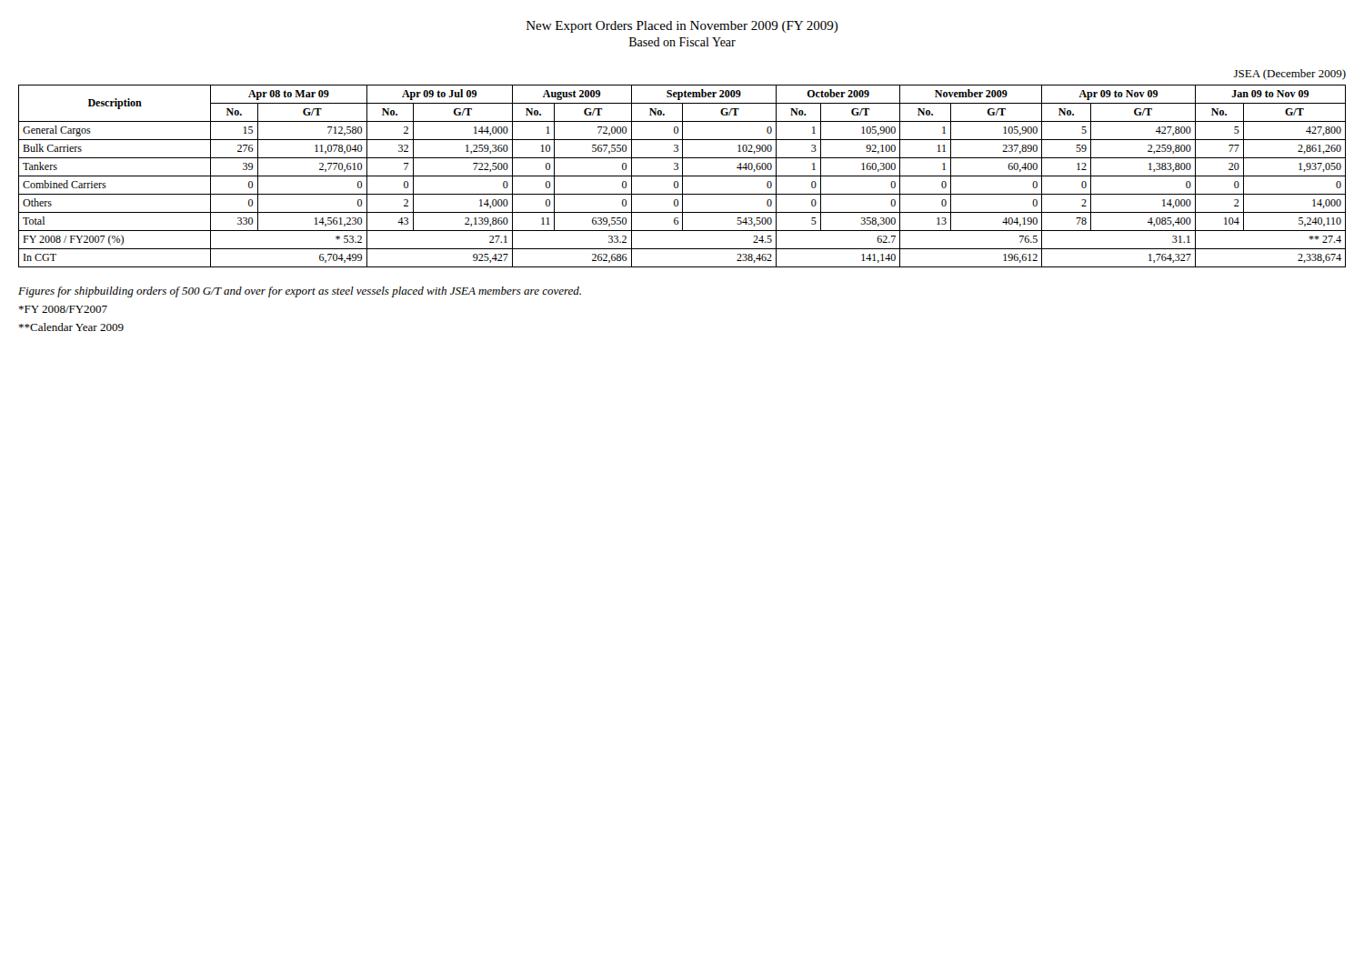New Export Orders Placed in November 2009 (FY 2009)
Based on Fiscal Year
JSEA (December 2009)
| Description | Apr 08 to Mar 09 | Apr 09 to Jul 09 | August 2009 | September 2009 | October 2009 | November 2009 | Apr 09 to Nov 09 | Jan 09 to Nov 09 |
| --- | --- | --- | --- | --- | --- | --- | --- | --- |
| No. | G/T | No. | G/T | No. | G/T | No. | G/T | No. | G/T | No. | G/T | No. | G/T | No. | G/T |
| General Cargos | 15 | 712,580 | 2 | 144,000 | 1 | 72,000 | 0 | 0 | 1 | 105,900 | 1 | 105,900 | 5 | 427,800 | 5 | 427,800 |
| Bulk Carriers | 276 | 11,078,040 | 32 | 1,259,360 | 10 | 567,550 | 3 | 102,900 | 3 | 92,100 | 11 | 237,890 | 59 | 2,259,800 | 77 | 2,861,260 |
| Tankers | 39 | 2,770,610 | 7 | 722,500 | 0 | 0 | 3 | 440,600 | 1 | 160,300 | 1 | 60,400 | 12 | 1,383,800 | 20 | 1,937,050 |
| Combined Carriers | 0 | 0 | 0 | 0 | 0 | 0 | 0 | 0 | 0 | 0 | 0 | 0 | 0 | 0 | 0 | 0 |
| Others | 0 | 0 | 2 | 14,000 | 0 | 0 | 0 | 0 | 0 | 0 | 0 | 0 | 2 | 14,000 | 2 | 14,000 |
| Total | 330 | 14,561,230 | 43 | 2,139,860 | 11 | 639,550 | 6 | 543,500 | 5 | 358,300 | 13 | 404,190 | 78 | 4,085,400 | 104 | 5,240,110 |
| FY 2008 / FY2007 (%) | * 53.2 | 27.1 | 33.2 | 24.5 | 62.7 | 76.5 | 31.1 | ** 27.4 |
| In CGT | 6,704,499 | 925,427 | 262,686 | 238,462 | 141,140 | 196,612 | 1,764,327 | 2,338,674 |
Figures for shipbuilding orders of 500 G/T and over for export as steel vessels placed with JSEA members are covered.
*FY 2008/FY2007
**Calendar Year 2009